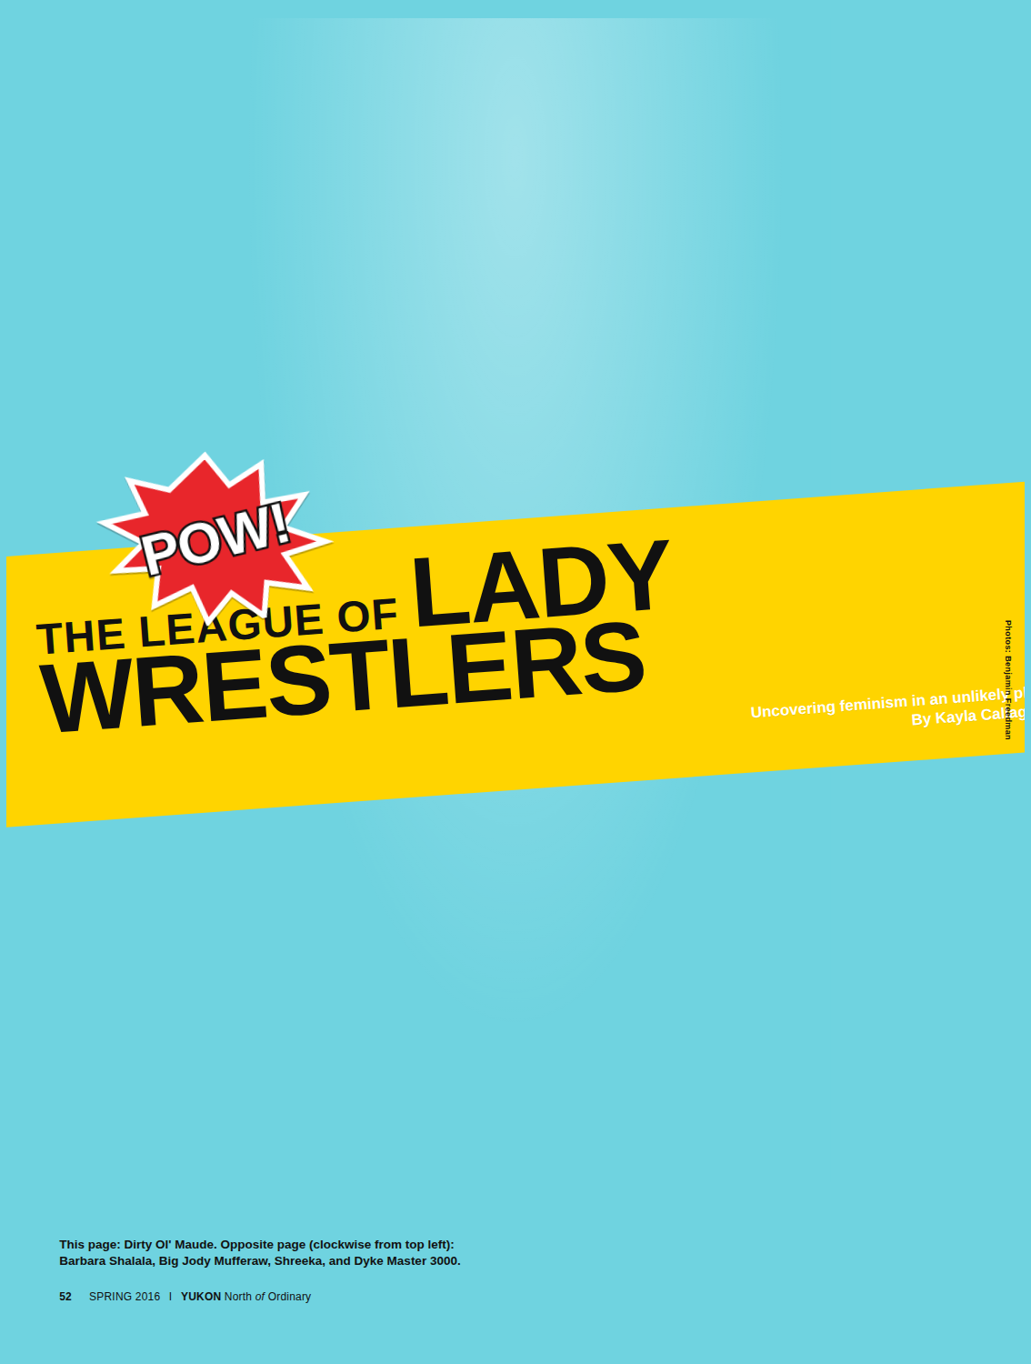POW!
THE LEAGUE OF LADY WRESTLERS
Uncovering feminism in an unlikely place By Kayla Callaghan
Photos: Benjamin Freedman
This page: Dirty Ol' Maude. Opposite page (clockwise from top left):
Barbara Shalala, Big Jody Mufferaw, Shreeka, and Dyke Master 3000.
52 SPRING 2016 I YUKON North of Ordinary